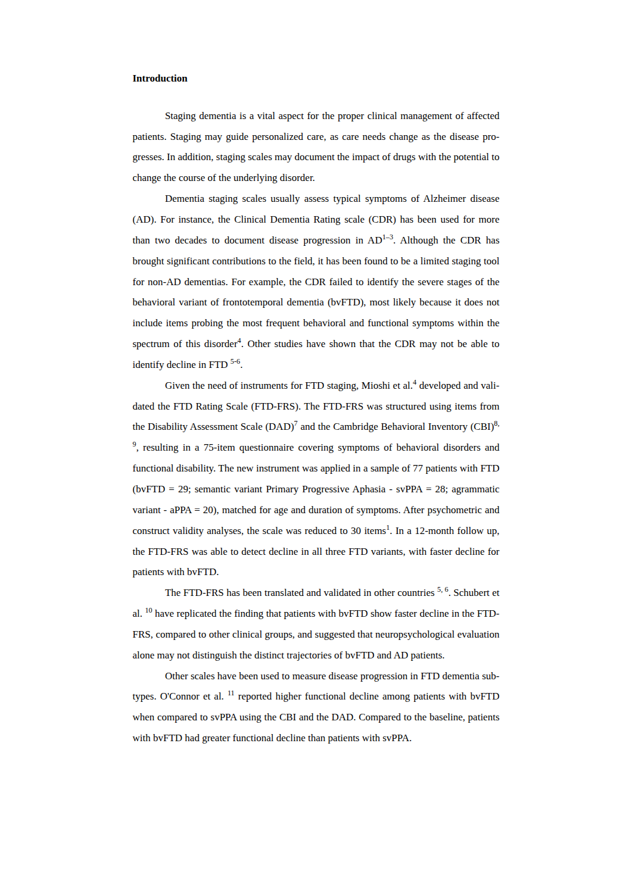Introduction
Staging dementia is a vital aspect for the proper clinical management of affected patients. Staging may guide personalized care, as care needs change as the disease progresses. In addition, staging scales may document the impact of drugs with the potential to change the course of the underlying disorder.
Dementia staging scales usually assess typical symptoms of Alzheimer disease (AD). For instance, the Clinical Dementia Rating scale (CDR) has been used for more than two decades to document disease progression in AD1–3. Although the CDR has brought significant contributions to the field, it has been found to be a limited staging tool for non-AD dementias. For example, the CDR failed to identify the severe stages of the behavioral variant of frontotemporal dementia (bvFTD), most likely because it does not include items probing the most frequent behavioral and functional symptoms within the spectrum of this disorder4. Other studies have shown that the CDR may not be able to identify decline in FTD 5-6.
Given the need of instruments for FTD staging, Mioshi et al.4 developed and validated the FTD Rating Scale (FTD-FRS). The FTD-FRS was structured using items from the Disability Assessment Scale (DAD)7 and the Cambridge Behavioral Inventory (CBI)8, 9, resulting in a 75-item questionnaire covering symptoms of behavioral disorders and functional disability. The new instrument was applied in a sample of 77 patients with FTD (bvFTD = 29; semantic variant Primary Progressive Aphasia - svPPA = 28; agrammatic variant - aPPA = 20), matched for age and duration of symptoms. After psychometric and construct validity analyses, the scale was reduced to 30 items1. In a 12-month follow up, the FTD-FRS was able to detect decline in all three FTD variants, with faster decline for patients with bvFTD.
The FTD-FRS has been translated and validated in other countries 5, 6. Schubert et al. 10 have replicated the finding that patients with bvFTD show faster decline in the FTD-FRS, compared to other clinical groups, and suggested that neuropsychological evaluation alone may not distinguish the distinct trajectories of bvFTD and AD patients.
Other scales have been used to measure disease progression in FTD dementia subtypes. O'Connor et al. 11 reported higher functional decline among patients with bvFTD when compared to svPPA using the CBI and the DAD. Compared to the baseline, patients with bvFTD had greater functional decline than patients with svPPA.